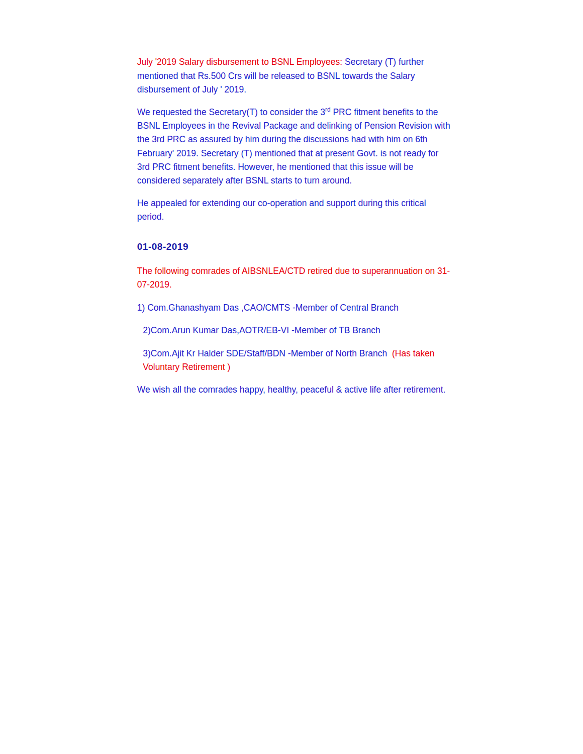July '2019 Salary disbursement to BSNL Employees: Secretary (T) further mentioned that Rs.500 Crs will be released to BSNL towards the Salary disbursement of July ' 2019.
We requested the Secretary(T) to consider the 3rd PRC fitment benefits to the BSNL Employees in the Revival Package and delinking of Pension Revision with the 3rd PRC as assured by him during the discussions had with him on 6th February' 2019. Secretary (T) mentioned that at present Govt. is not ready for 3rd PRC fitment benefits. However, he mentioned that this issue will be considered separately after BSNL starts to turn around.
He appealed for extending our co-operation and support during this critical period.
01-08-2019
The following comrades of AIBSNLEA/CTD retired due to superannuation on 31-07-2019.
1) Com.Ghanashyam Das ,CAO/CMTS -Member of Central Branch
2)Com.Arun Kumar Das,AOTR/EB-VI -Member of TB Branch
3)Com.Ajit Kr Halder SDE/Staff/BDN -Member of North Branch (Has taken Voluntary Retirement )
We wish all the comrades happy, healthy, peaceful & active life after retirement.